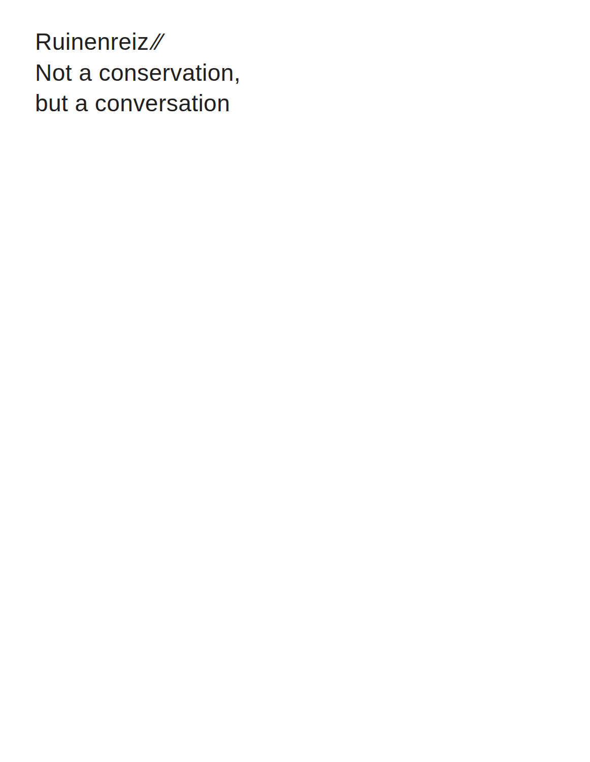Ruinenreiz ⁄⁄
Not a conservation,
but a conversation